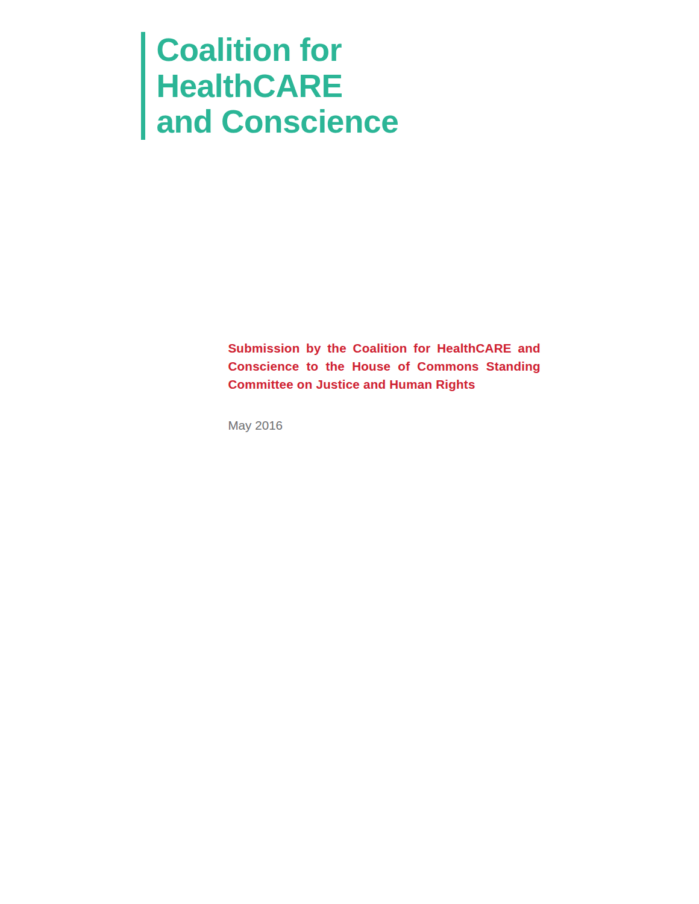Coalition for
HealthCARE
and Conscience
Submission by the Coalition for HealthCARE and Conscience to the House of Commons Standing Committee on Justice and Human Rights
May 2016